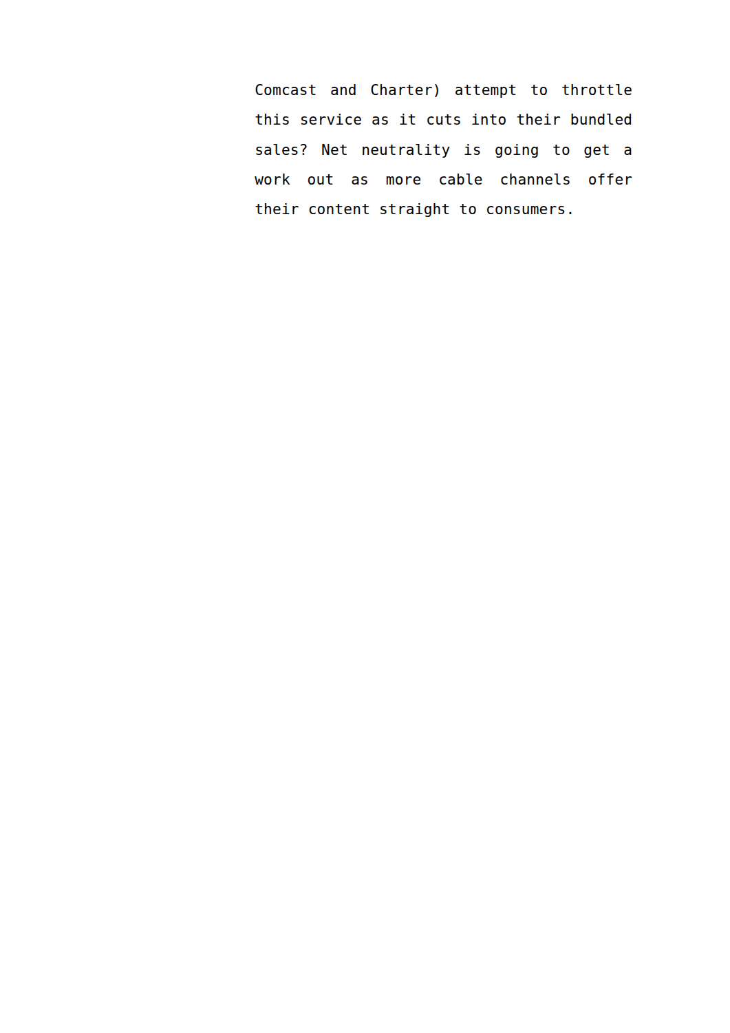Comcast and Charter) attempt to throttle this service as it cuts into their bundled sales? Net neutrality is going to get a work out as more cable channels offer their content straight to consumers.